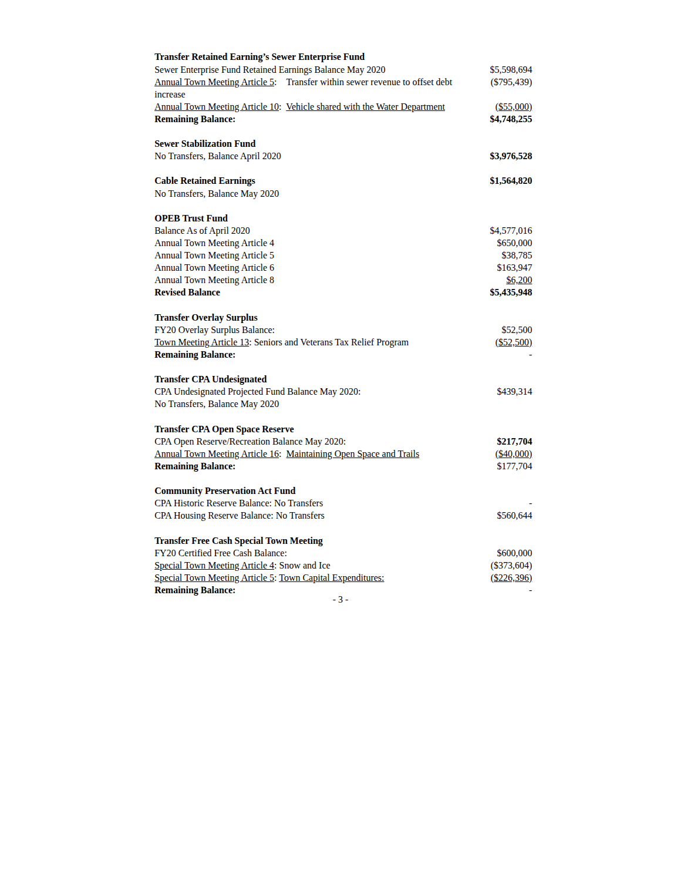| Transfer Retained Earning’s Sewer Enterprise Fund | |
| Sewer Enterprise Fund Retained Earnings Balance May 2020 | $5,598,694 |
| Annual Town Meeting Article 5 : Transfer within sewer revenue to offset debt increase | ($795,439) |
| Annual Town Meeting Article 10 : Vehicle shared with the Water Department | ($55,000) |
| Remaining Balance: | $4,748,255 |
| Sewer Stabilization Fund | |
| No Transfers, Balance April 2020 | $3,976,528 |
| Cable Retained Earnings | $1,564,820 |
| No Transfers, Balance May 2020 | |
| OPEB Trust Fund | |
| Balance As of April 2020 | $4,577,016 |
| Annual Town Meeting Article 4 | $650,000 |
| Annual Town Meeting Article 5 | $38,785 |
| Annual Town Meeting Article 6 | $163,947 |
| Annual Town Meeting Article 8 | $6,200 |
| Revised Balance | $5,435,948 |
| Transfer Overlay Surplus | |
| FY20 Overlay Surplus Balance: | $52,500 |
| Town Meeting Article 13 : Seniors and Veterans Tax Relief Program | ($52,500) |
| Remaining Balance: | - |
| Transfer CPA Undesignated | |
| CPA Undesignated Projected Fund Balance May 2020: | $439,314 |
| No Transfers, Balance May 2020 | |
| Transfer CPA Open Space Reserve | |
| CPA Open Reserve/Recreation Balance May 2020: | $217,704 |
| Annual Town Meeting Article 16 : Maintaining Open Space and Trails | ($40,000) |
| Remaining Balance: | $177,704 |
| Community Preservation Act Fund | |
| CPA Historic Reserve Balance: No Transfers | - |
| CPA Housing Reserve Balance: No Transfers | $560,644 |
| Transfer Free Cash Special Town Meeting | |
| FY20 Certified Free Cash Balance: | $600,000 |
| Special Town Meeting Article 4 : Snow and Ice | ($373,604) |
| Special Town Meeting Article 5 : Town Capital Expenditures: | ($226,396) |
| Remaining Balance: | - |
- 3 -